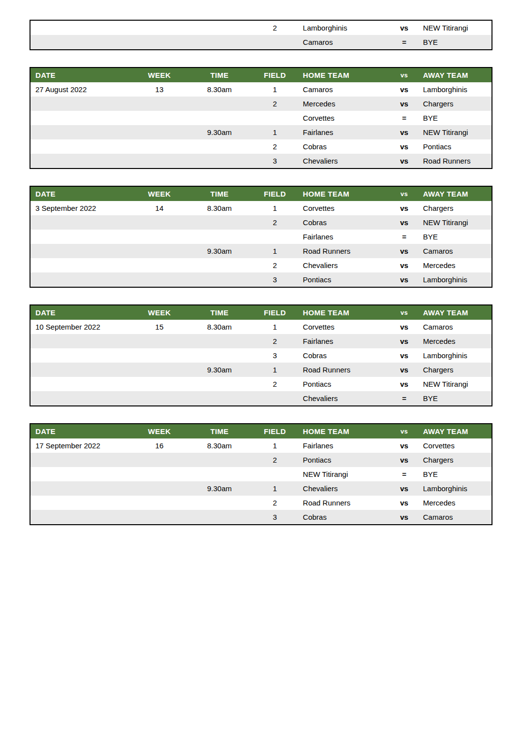| | | | 2 | Lamborghinis | vs | NEW Titirangi |
| | | | | Camaros | = | BYE |
| DATE | WEEK | TIME | FIELD | HOME TEAM | vs | AWAY TEAM |
| --- | --- | --- | --- | --- | --- | --- |
| 27 August 2022 | 13 | 8.30am | 1 | Camaros | vs | Lamborghinis |
| | | | 2 | Mercedes | vs | Chargers |
| | | | | Corvettes | = | BYE |
| | | 9.30am | 1 | Fairlanes | vs | NEW Titirangi |
| | | | 2 | Cobras | vs | Pontiacs |
| | | | 3 | Chevaliers | vs | Road Runners |
| DATE | WEEK | TIME | FIELD | HOME TEAM | vs | AWAY TEAM |
| --- | --- | --- | --- | --- | --- | --- |
| 3 September 2022 | 14 | 8.30am | 1 | Corvettes | vs | Chargers |
| | | | 2 | Cobras | vs | NEW Titirangi |
| | | | | Fairlanes | = | BYE |
| | | 9.30am | 1 | Road Runners | vs | Camaros |
| | | | 2 | Chevaliers | vs | Mercedes |
| | | | 3 | Pontiacs | vs | Lamborghinis |
| DATE | WEEK | TIME | FIELD | HOME TEAM | vs | AWAY TEAM |
| --- | --- | --- | --- | --- | --- | --- |
| 10 September 2022 | 15 | 8.30am | 1 | Corvettes | vs | Camaros |
| | | | 2 | Fairlanes | vs | Mercedes |
| | | | 3 | Cobras | vs | Lamborghinis |
| | | 9.30am | 1 | Road Runners | vs | Chargers |
| | | | 2 | Pontiacs | vs | NEW Titirangi |
| | | | | Chevaliers | = | BYE |
| DATE | WEEK | TIME | FIELD | HOME TEAM | vs | AWAY TEAM |
| --- | --- | --- | --- | --- | --- | --- |
| 17 September 2022 | 16 | 8.30am | 1 | Fairlanes | vs | Corvettes |
| | | | 2 | Pontiacs | vs | Chargers |
| | | | | NEW Titirangi | = | BYE |
| | | 9.30am | 1 | Chevaliers | vs | Lamborghinis |
| | | | 2 | Road Runners | vs | Mercedes |
| | | | 3 | Cobras | vs | Camaros |